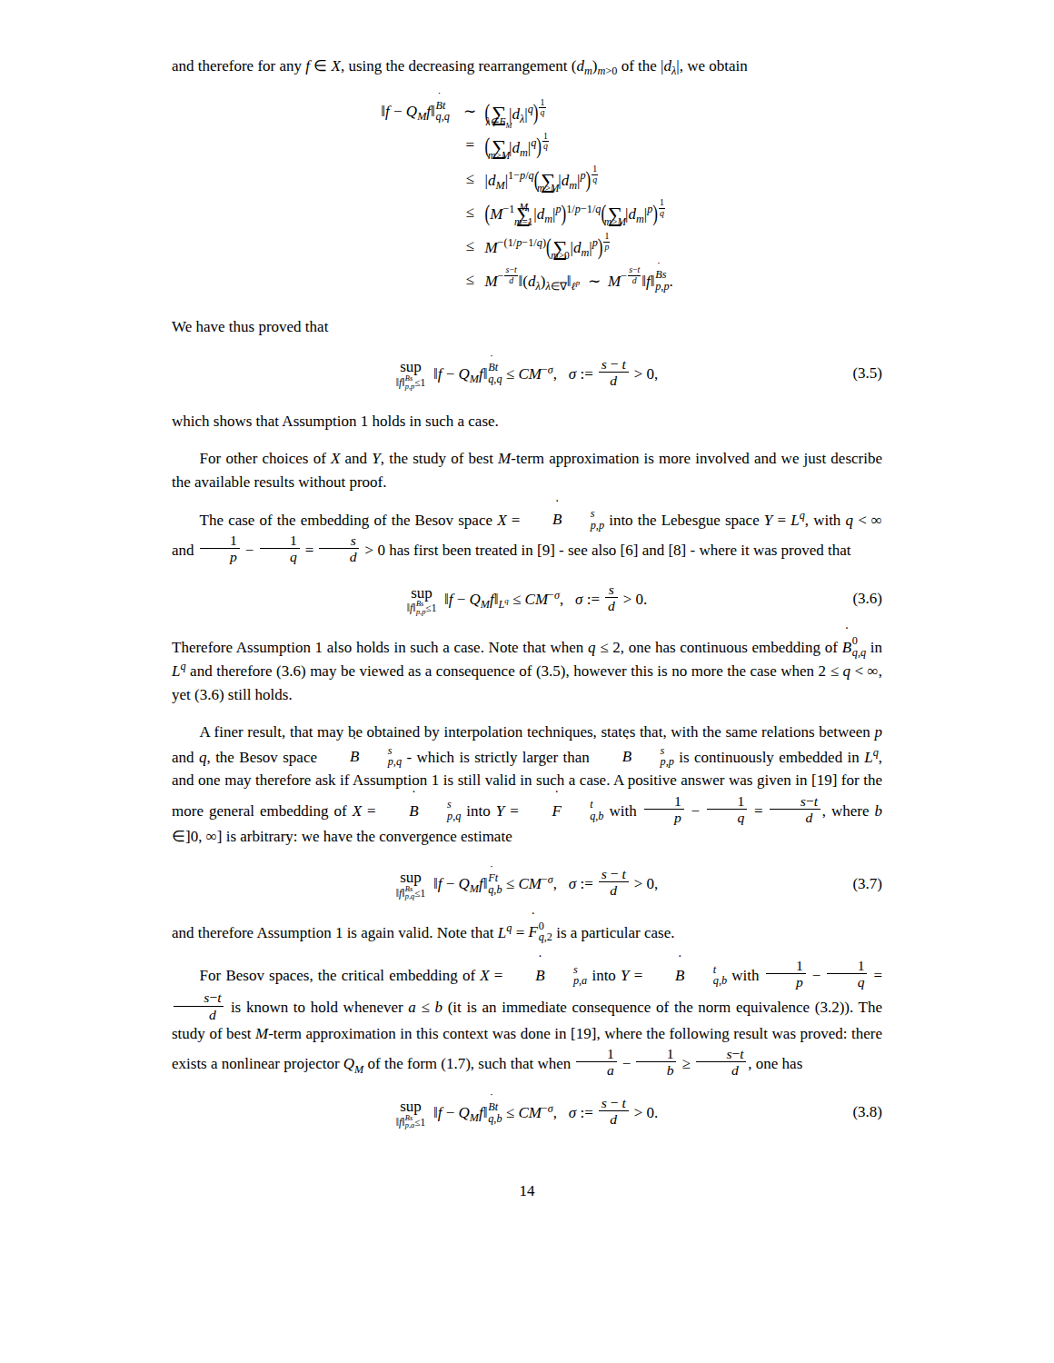and therefore for any f ∈ X, using the decreasing rearrangement (dm)m>0 of the |dλ|, we obtain
| ‖ f − Q M f ‖ B t q , q | ∼ | ( ∑ λ ∉ E M / d λ / q ) 1 q |
| | = | ( ∑ m > M / d m / q ) 1 q |
| | ≤ | / d M / 1− p / q ( ∑ m > M / d m / p ) 1 q |
| | ≤ | ( M −1 ∑ M m =1 / d m / p ) 1/ p −1/ q ( ∑ m > M / d m / p ) 1 q |
| | ≤ | M −(1/ p −1/ q ) ( ∑ m >0 / d m / p ) 1 p |
| | ≤ | M − s − t d ‖( d λ ) λ ∈∇ ‖ ℓ p ∼ M − s − t d ‖ f ‖ B s p , p . |
We have thus proved that
sup‖f‖Bs p,p≤1 ‖f − QMf‖Bt q,q ≤ CM−σ, σ := s − t d > 0, (3.5)
which shows that Assumption 1 holds in such a case.
For other choices of X and Y, the study of best M-term approximation is more involved and we just describe the available results without proof.
The case of the embedding of the Besov space X = Bsp,p into the Lebesgue space Y = Lq, with q < ∞ and 1 p − 1 q = sd > 0 has first been treated in [9] - see also [6] and [8] - where it was proved that
sup‖f‖Bs p,p≤1 ‖f − QMf‖Lq ≤ CM−σ, σ := sd > 0. (3.6)
Therefore Assumption 1 also holds in such a case. Note that when q ≤ 2, one has continuous embedding of B 0 q,q in Lq and therefore (3.6) may be viewed as a consequence of (3.5), however this is no more the case when 2 ≤ q < ∞, yet (3.6) still holds.
A finer result, that may be obtained by interpolation techniques, states that, with the same relations between p and q, the Besov space Bsp,q - which is strictly larger than Bsp,p is continuously embedded in Lq, and one may therefore ask if Assumption 1 is still valid in such a case. A positive answer was given in [19] for the more general embedding of X = Bsp,q into Y = Ftq,b with 1 p − 1 q = s−t d, where b ∈]0, ∞] is arbitrary: we have the convergence estimate
sup‖f‖Bs p,q≤1 ‖f − QMf‖Ft q,b ≤ CM−σ, σ := s − t d > 0, (3.7)
and therefore Assumption 1 is again valid. Note that Lq = F 0 q,2 is a particular case.
For Besov spaces, the critical embedding of X = Bsp,a into Y = Btq,b with 1 p − 1 q = s−t d is known to hold whenever a ≤ b (it is an immediate consequence of the norm equivalence (3.2)). The study of best M-term approximation in this context was done in [19], where the following result was proved: there exists a nonlinear projector QM of the form (1.7), such that when 1 a − 1 b ≥ s−t d, one has
sup‖f‖Bs p,a≤1 ‖f − QMf‖Bt q,b ≤ CM−σ, σ := s − t d > 0. (3.8)
14